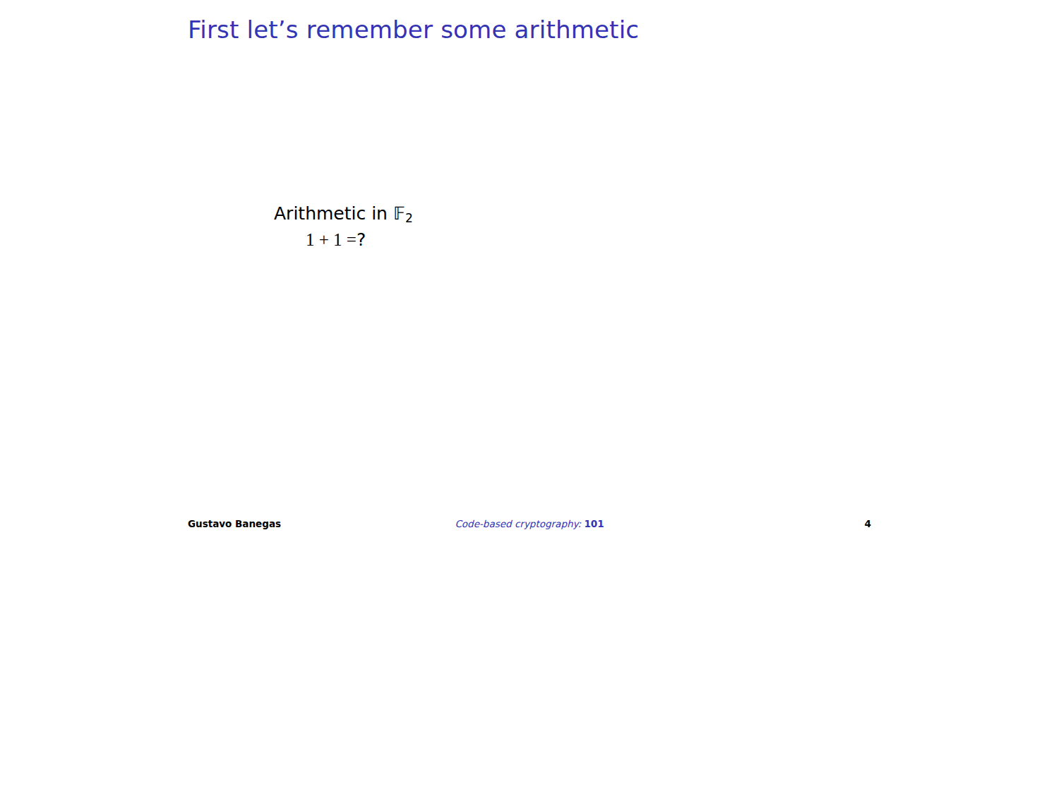First let’s remember some arithmetic
Arithmetic in 𝔽2
1 + 1 =?
Gustavo Banegas Code-based cryptography: 101 4